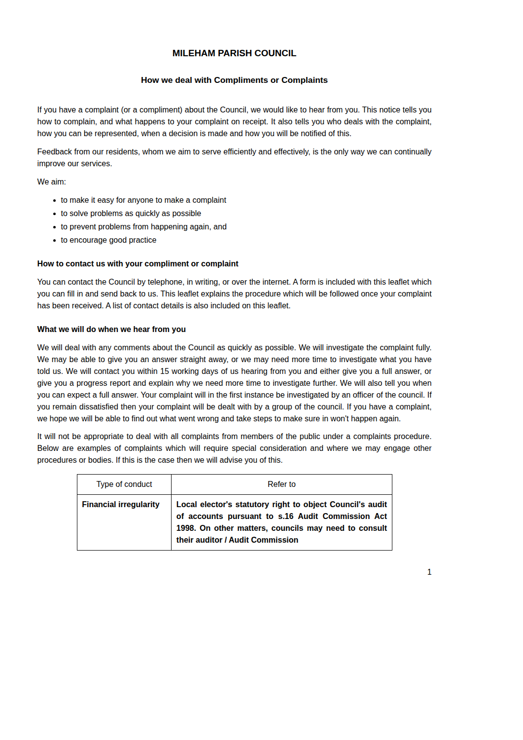MILEHAM PARISH COUNCIL
How we deal with Compliments or Complaints
If you have a complaint (or a compliment) about the Council, we would like to hear from you. This notice tells you how to complain, and what happens to your complaint on receipt. It also tells you who deals with the complaint, how you can be represented, when a decision is made and how you will be notified of this.
Feedback from our residents, whom we aim to serve efficiently and effectively, is the only way we can continually improve our services.
We aim:
to make it easy for anyone to make a complaint
to solve problems as quickly as possible
to prevent problems from happening again, and
to encourage good practice
How to contact us with your compliment or complaint
You can contact the Council by telephone, in writing, or over the internet. A form is included with this leaflet which you can fill in and send back to us. This leaflet explains the procedure which will be followed once your complaint has been received. A list of contact details is also included on this leaflet.
What we will do when we hear from you
We will deal with any comments about the Council as quickly as possible. We will investigate the complaint fully. We may be able to give you an answer straight away, or we may need more time to investigate what you have told us. We will contact you within 15 working days of us hearing from you and either give you a full answer, or give you a progress report and explain why we need more time to investigate further. We will also tell you when you can expect a full answer. Your complaint will in the first instance be investigated by an officer of the council. If you remain dissatisfied then your complaint will be dealt with by a group of the council. If you have a complaint, we hope we will be able to find out what went wrong and take steps to make sure in won't happen again.
It will not be appropriate to deal with all complaints from members of the public under a complaints procedure. Below are examples of complaints which will require special consideration and where we may engage other procedures or bodies. If this is the case then we will advise you of this.
| Type of conduct | Refer to |
| --- | --- |
| Financial irregularity | Local elector's statutory right to object Council's audit of accounts pursuant to s.16 Audit Commission Act 1998. On other matters, councils may need to consult their auditor / Audit Commission |
1